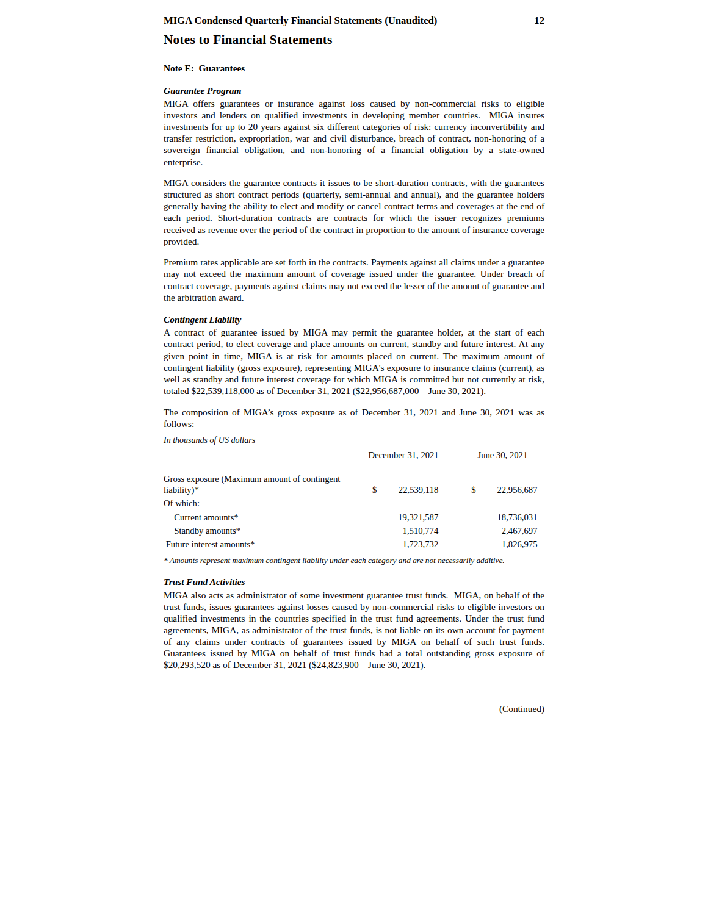MIGA Condensed Quarterly Financial Statements (Unaudited)
12
Notes to Financial Statements
Note E: Guarantees
Guarantee Program
MIGA offers guarantees or insurance against loss caused by non-commercial risks to eligible investors and lenders on qualified investments in developing member countries. MIGA insures investments for up to 20 years against six different categories of risk: currency inconvertibility and transfer restriction, expropriation, war and civil disturbance, breach of contract, non-honoring of a sovereign financial obligation, and non-honoring of a financial obligation by a state-owned enterprise.
MIGA considers the guarantee contracts it issues to be short-duration contracts, with the guarantees structured as short contract periods (quarterly, semi-annual and annual), and the guarantee holders generally having the ability to elect and modify or cancel contract terms and coverages at the end of each period. Short-duration contracts are contracts for which the issuer recognizes premiums received as revenue over the period of the contract in proportion to the amount of insurance coverage provided.
Premium rates applicable are set forth in the contracts. Payments against all claims under a guarantee may not exceed the maximum amount of coverage issued under the guarantee. Under breach of contract coverage, payments against claims may not exceed the lesser of the amount of guarantee and the arbitration award.
Contingent Liability
A contract of guarantee issued by MIGA may permit the guarantee holder, at the start of each contract period, to elect coverage and place amounts on current, standby and future interest. At any given point in time, MIGA is at risk for amounts placed on current. The maximum amount of contingent liability (gross exposure), representing MIGA's exposure to insurance claims (current), as well as standby and future interest coverage for which MIGA is committed but not currently at risk, totaled $22,539,118,000 as of December 31, 2021 ($22,956,687,000 – June 30, 2021).
The composition of MIGA’s gross exposure as of December 31, 2021 and June 30, 2021 was as follows:
In thousands of US dollars
| | December 31, 2021 | | June 30, 2021 |
| --- | --- | --- | --- |
| Gross exposure (Maximum amount of contingent liability)* | $ | 22,539,118 | | $ | 22,956,687 |
| Of which: | | | | | |
| Current amounts* | | 19,321,587 | | | 18,736,031 |
| Standby amounts* | | 1,510,774 | | | 2,467,697 |
| Future interest amounts* | | 1,723,732 | | | 1,826,975 |
* Amounts represent maximum contingent liability under each category and are not necessarily additive.
Trust Fund Activities
MIGA also acts as administrator of some investment guarantee trust funds. MIGA, on behalf of the trust funds, issues guarantees against losses caused by non-commercial risks to eligible investors on qualified investments in the countries specified in the trust fund agreements. Under the trust fund agreements, MIGA, as administrator of the trust funds, is not liable on its own account for payment of any claims under contracts of guarantees issued by MIGA on behalf of such trust funds. Guarantees issued by MIGA on behalf of trust funds had a total outstanding gross exposure of $20,293,520 as of December 31, 2021 ($24,823,900 – June 30, 2021).
(Continued)